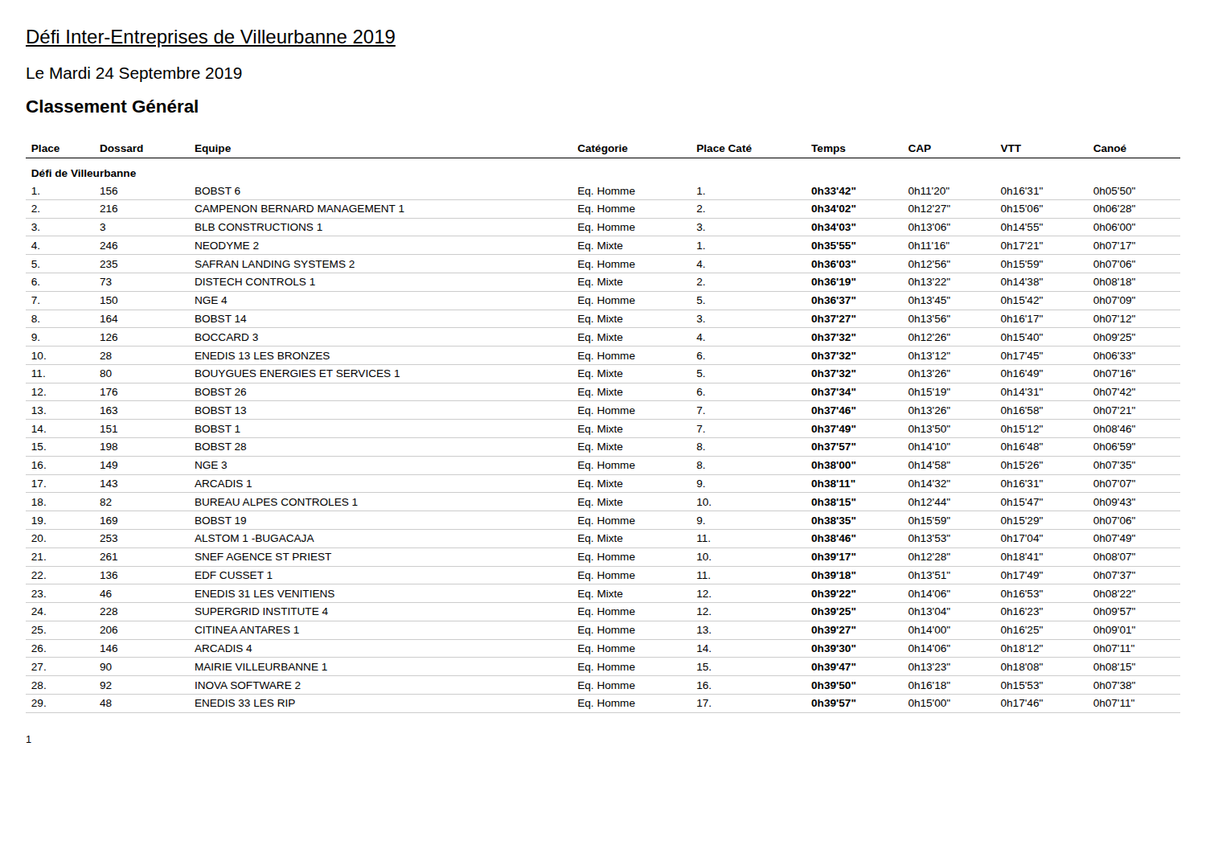Défi Inter-Entreprises de Villeurbanne 2019
Le Mardi 24 Septembre 2019
Classement Général
| Place | Dossard | Equipe | Catégorie | Place Caté | Temps | CAP | VTT | Canoé |
| --- | --- | --- | --- | --- | --- | --- | --- | --- |
| Défi de Villeurbanne |
| 1. | 156 | BOBST 6 | Eq. Homme | 1. | 0h33'42" | 0h11'20" | 0h16'31" | 0h05'50" |
| 2. | 216 | CAMPENON BERNARD MANAGEMENT 1 | Eq. Homme | 2. | 0h34'02" | 0h12'27" | 0h15'06" | 0h06'28" |
| 3. | 3 | BLB CONSTRUCTIONS 1 | Eq. Homme | 3. | 0h34'03" | 0h13'06" | 0h14'55" | 0h06'00" |
| 4. | 246 | NEODYME 2 | Eq. Mixte | 1. | 0h35'55" | 0h11'16" | 0h17'21" | 0h07'17" |
| 5. | 235 | SAFRAN LANDING SYSTEMS 2 | Eq. Homme | 4. | 0h36'03" | 0h12'56" | 0h15'59" | 0h07'06" |
| 6. | 73 | DISTECH CONTROLS 1 | Eq. Mixte | 2. | 0h36'19" | 0h13'22" | 0h14'38" | 0h08'18" |
| 7. | 150 | NGE 4 | Eq. Homme | 5. | 0h36'37" | 0h13'45" | 0h15'42" | 0h07'09" |
| 8. | 164 | BOBST 14 | Eq. Mixte | 3. | 0h37'27" | 0h13'56" | 0h16'17" | 0h07'12" |
| 9. | 126 | BOCCARD 3 | Eq. Mixte | 4. | 0h37'32" | 0h12'26" | 0h15'40" | 0h09'25" |
| 10. | 28 | ENEDIS 13 LES BRONZES | Eq. Homme | 6. | 0h37'32" | 0h13'12" | 0h17'45" | 0h06'33" |
| 11. | 80 | BOUYGUES ENERGIES ET SERVICES 1 | Eq. Mixte | 5. | 0h37'32" | 0h13'26" | 0h16'49" | 0h07'16" |
| 12. | 176 | BOBST 26 | Eq. Mixte | 6. | 0h37'34" | 0h15'19" | 0h14'31" | 0h07'42" |
| 13. | 163 | BOBST 13 | Eq. Homme | 7. | 0h37'46" | 0h13'26" | 0h16'58" | 0h07'21" |
| 14. | 151 | BOBST 1 | Eq. Mixte | 7. | 0h37'49" | 0h13'50" | 0h15'12" | 0h08'46" |
| 15. | 198 | BOBST 28 | Eq. Mixte | 8. | 0h37'57" | 0h14'10" | 0h16'48" | 0h06'59" |
| 16. | 149 | NGE 3 | Eq. Homme | 8. | 0h38'00" | 0h14'58" | 0h15'26" | 0h07'35" |
| 17. | 143 | ARCADIS 1 | Eq. Mixte | 9. | 0h38'11" | 0h14'32" | 0h16'31" | 0h07'07" |
| 18. | 82 | BUREAU ALPES CONTROLES 1 | Eq. Mixte | 10. | 0h38'15" | 0h12'44" | 0h15'47" | 0h09'43" |
| 19. | 169 | BOBST 19 | Eq. Homme | 9. | 0h38'35" | 0h15'59" | 0h15'29" | 0h07'06" |
| 20. | 253 | ALSTOM 1 -BUGACAJA | Eq. Mixte | 11. | 0h38'46" | 0h13'53" | 0h17'04" | 0h07'49" |
| 21. | 261 | SNEF AGENCE ST PRIEST | Eq. Homme | 10. | 0h39'17" | 0h12'28" | 0h18'41" | 0h08'07" |
| 22. | 136 | EDF CUSSET 1 | Eq. Homme | 11. | 0h39'18" | 0h13'51" | 0h17'49" | 0h07'37" |
| 23. | 46 | ENEDIS 31 LES VENITIENS | Eq. Mixte | 12. | 0h39'22" | 0h14'06" | 0h16'53" | 0h08'22" |
| 24. | 228 | SUPERGRID INSTITUTE 4 | Eq. Homme | 12. | 0h39'25" | 0h13'04" | 0h16'23" | 0h09'57" |
| 25. | 206 | CITINEA ANTARES 1 | Eq. Homme | 13. | 0h39'27" | 0h14'00" | 0h16'25" | 0h09'01" |
| 26. | 146 | ARCADIS 4 | Eq. Homme | 14. | 0h39'30" | 0h14'06" | 0h18'12" | 0h07'11" |
| 27. | 90 | MAIRIE VILLEURBANNE 1 | Eq. Homme | 15. | 0h39'47" | 0h13'23" | 0h18'08" | 0h08'15" |
| 28. | 92 | INOVA SOFTWARE 2 | Eq. Homme | 16. | 0h39'50" | 0h16'18" | 0h15'53" | 0h07'38" |
| 29. | 48 | ENEDIS 33 LES RIP | Eq. Homme | 17. | 0h39'57" | 0h15'00" | 0h17'46" | 0h07'11" |
1